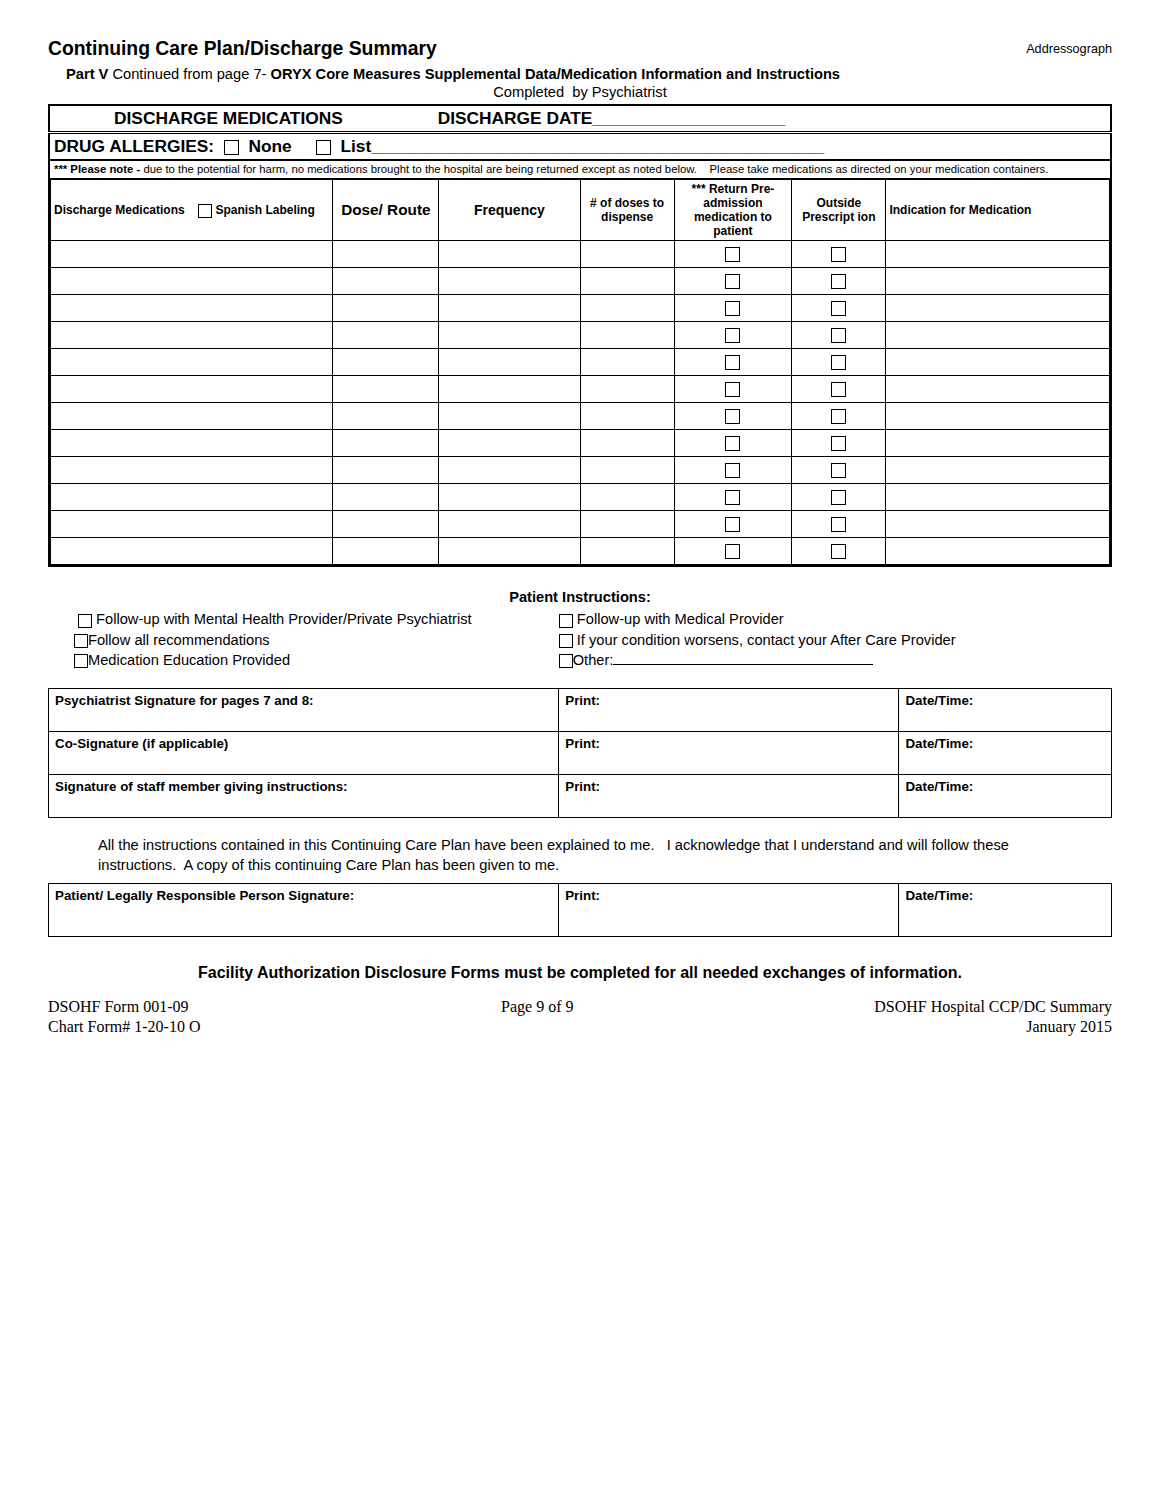Continuing Care Plan/Discharge Summary
Addressograph
Part V Continued from page 7- ORYX Core Measures Supplemental Data/Medication Information and Instructions
Completed by Psychiatrist
| DISCHARGE MEDICATIONS DISCHARGE DATE____________________ |
| DRUG ALLERGIES: None List_______________________________________________ |
| *** Please note - due to the potential for harm, no medications brought to the hospital are being returned except as noted below. Please take medications as directed on your medication containers. |
| / Discharge Medications Spanish Labeling / Dose/ Route / Frequency / # of doses to dispense / *** Return Pre-admission medication to patient / Outside Prescript ion / Indication for Medication / / --- / --- / --- / --- / --- / --- / --- / |
Patient Instructions:
| Follow-up with Mental Health Provider/Private Psychiatrist | Follow-up with Medical Provider |
| Follow all recommendations | If your condition worsens, contact your After Care Provider |
| Medication Education Provided | Other: |
| Psychiatrist Signature for pages 7 and 8: | Print: | Date/Time: |
| Co-Signature (if applicable) | Print: | Date/Time: |
| Signature of staff member giving instructions: | Print: | Date/Time: |
All the instructions contained in this Continuing Care Plan have been explained to me. I acknowledge that I understand and will follow these instructions. A copy of this continuing Care Plan has been given to me.
| Patient/ Legally Responsible Person Signature: | Print: | Date/Time: |
Facility Authorization Disclosure Forms must be completed for all needed exchanges of information.
DSOHF Form 001-09
Chart Form# 1-20-10 O
Page 9 of 9
DSOHF Hospital CCP/DC Summary
January 2015